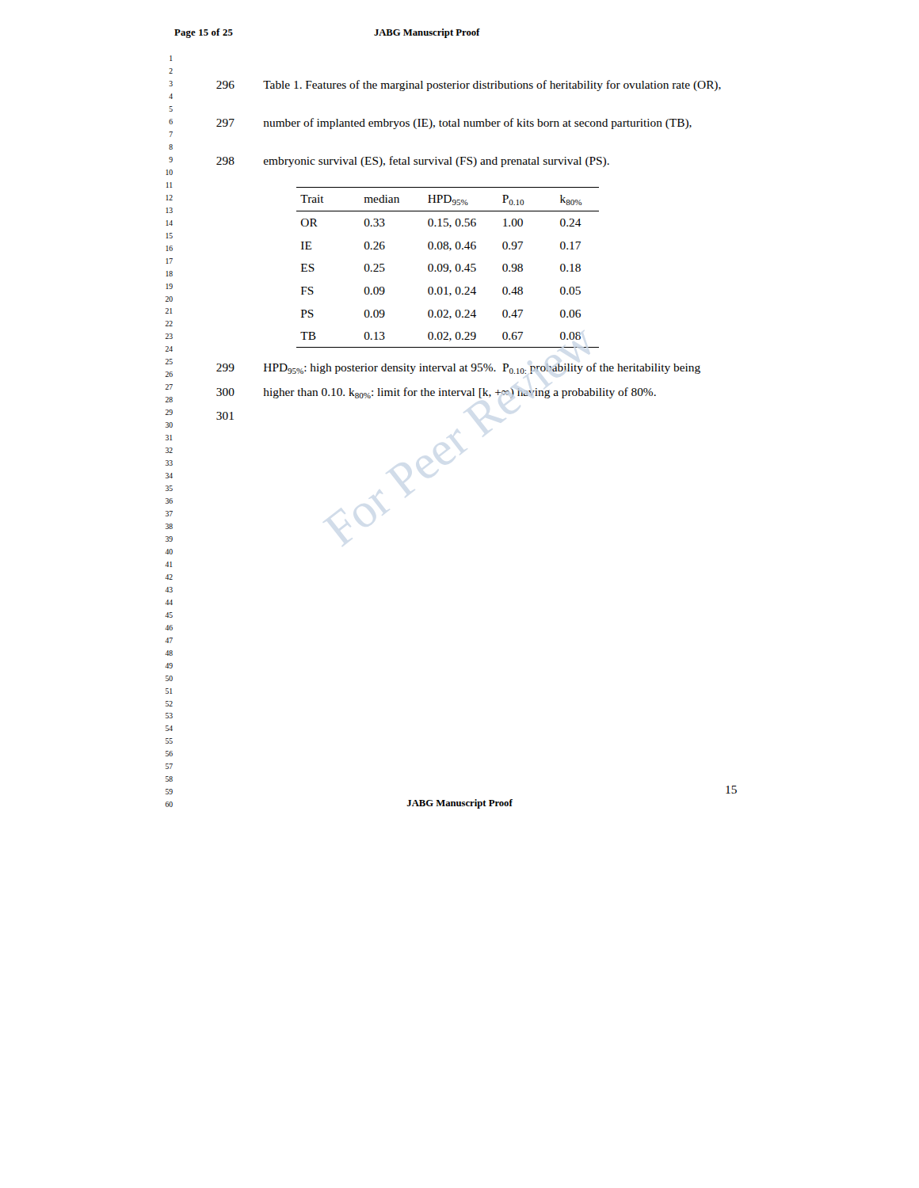Page 15 of 25
JABG Manuscript Proof
1
2
3
4
5
6
7
8
9
10
11
12
13
14
15
16
17
18
19
20
21
22
23
24
25
26
27
28
29
30
31
32
33
34
35
36
37
38
39
40
41
42
43
44
45
46
47
48
49
50
51
52
53
54
55
56
57
58
59
60
For Peer Review
296 Table 1. Features of the marginal posterior distributions of heritability for ovulation rate (OR),
297 number of implanted embryos (IE), total number of kits born at second parturition (TB),
298 embryonic survival (ES), fetal survival (FS) and prenatal survival (PS).
| Trait | median | HPD 95% | P 0.10 | k 80% |
| --- | --- | --- | --- | --- |
| OR | 0.33 | 0.15, 0.56 | 1.00 | 0.24 |
| IE | 0.26 | 0.08, 0.46 | 0.97 | 0.17 |
| ES | 0.25 | 0.09, 0.45 | 0.98 | 0.18 |
| FS | 0.09 | 0.01, 0.24 | 0.48 | 0.05 |
| PS | 0.09 | 0.02, 0.24 | 0.47 | 0.06 |
| TB | 0.13 | 0.02, 0.29 | 0.67 | 0.08 |
299 HPD95%: high posterior density interval at 95%. P0.10: probability of the heritability being
300 higher than 0.10. k80%: limit for the interval [k, +∞) having a probability of 80%.
301
JABG Manuscript Proof
15